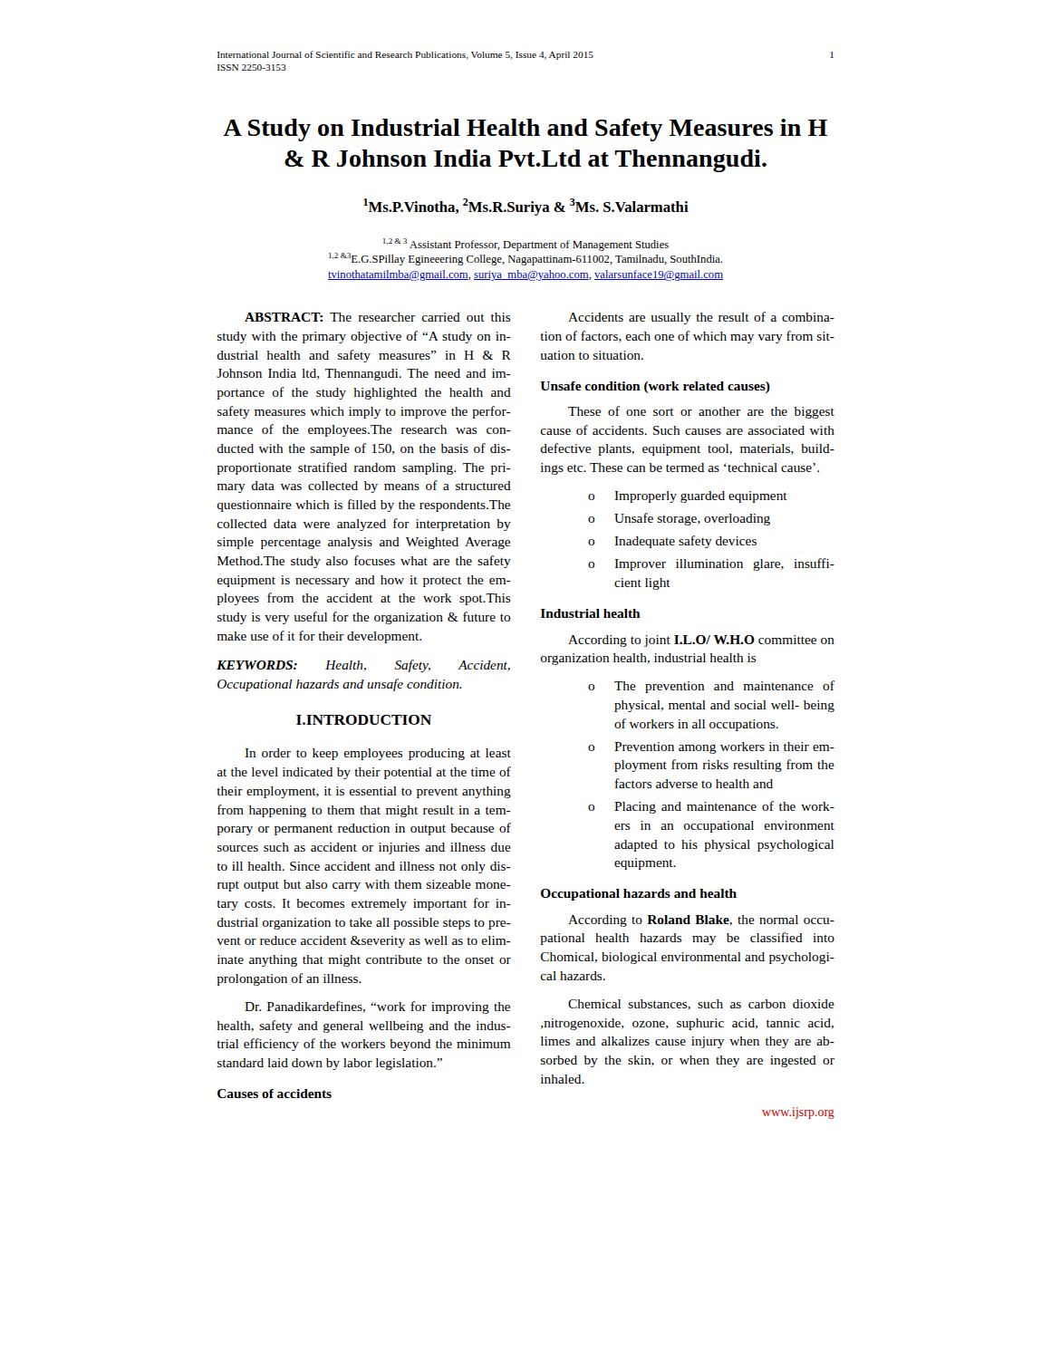International Journal of Scientific and Research Publications, Volume 5, Issue 4, April 2015
ISSN 2250-3153 1
A Study on Industrial Health and Safety Measures in H & R Johnson India Pvt.Ltd at Thennangudi.
1Ms.P.Vinotha, 2Ms.R.Suriya & 3Ms. S.Valarmathi
1,2 & 3 Assistant Professor, Department of Management Studies
1,2 &3E.G.SPillay Egineeering College, Nagapattinam-611002, Tamilnadu, SouthIndia.
tvinothatamilmba@gmail.com, suriya_mba@yahoo.com, valarsunface19@gmail.com
ABSTRACT: The researcher carried out this study with the primary objective of “A study on industrial health and safety measures” in H & R Johnson India ltd, Thennangudi. The need and importance of the study highlighted the health and safety measures which imply to improve the performance of the employees.The research was conducted with the sample of 150, on the basis of dis- proportionate stratified random sampling. The primary data was collected by means of a structured questionnaire which is filled by the respondents.The collected data were analyzed for interpretation by simple percentage analysis and Weighted Average Method.The study also focuses what are the safety equipment is necessary and how it protect the employees from the accident at the work spot.This study is very useful for the organization & future to make use of it for their development.
KEYWORDS: Health, Safety, Accident, Occupational hazards and unsafe condition.
I.INTRODUCTION
In order to keep employees producing at least at the level indicated by their potential at the time of their employment, it is essential to prevent anything from happening to them that might result in a temporary or permanent reduction in output because of sources such as accident or injuries and illness due to ill health. Since accident and illness not only disrupt output but also carry with them sizeable monetary costs. It becomes extremely important for industrial organization to take all possible steps to prevent or reduce accident &severity as well as to eliminate anything that might contribute to the onset or prolongation of an illness.
Dr. Panadikardefines, “work for improving the health, safety and general wellbeing and the industrial efficiency of the workers beyond the minimum standard laid down by labor legislation.”
Causes of accidents
Accidents are usually the result of a combination of factors, each one of which may vary from situation to situation.
Unsafe condition (work related causes)
These of one sort or another are the biggest cause of accidents. Such causes are associated with defective plants, equipment tool, materials, buildings etc. These can be termed as ‘technical cause’.
Improperly guarded equipment
Unsafe storage, overloading
Inadequate safety devices
Improver illumination glare, insufficient light
Industrial health
According to joint I.L.O/ W.H.O committee on organization health, industrial health is
The prevention and maintenance of physical, mental and social well- being of workers in all occupations.
Prevention among workers in their employment from risks resulting from the factors adverse to health and
Placing and maintenance of the workers in an occupational environment adapted to his physical psychological equipment.
Occupational hazards and health
According to Roland Blake, the normal occupational health hazards may be classified into Chomical, biological environmental and psychological hazards.
Chemical substances, such as carbon dioxide ,nitrogenoxide, ozone, suphuric acid, tannic acid, limes and alkalizes cause injury when they are absorbed by the skin, or when they are ingested or inhaled.
www.ijsrp.org